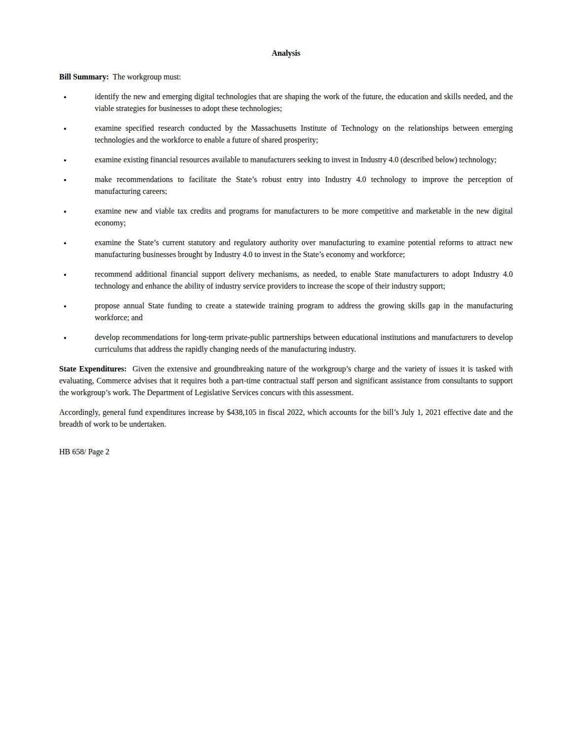Analysis
Bill Summary: The workgroup must:
identify the new and emerging digital technologies that are shaping the work of the future, the education and skills needed, and the viable strategies for businesses to adopt these technologies;
examine specified research conducted by the Massachusetts Institute of Technology on the relationships between emerging technologies and the workforce to enable a future of shared prosperity;
examine existing financial resources available to manufacturers seeking to invest in Industry 4.0 (described below) technology;
make recommendations to facilitate the State’s robust entry into Industry 4.0 technology to improve the perception of manufacturing careers;
examine new and viable tax credits and programs for manufacturers to be more competitive and marketable in the new digital economy;
examine the State’s current statutory and regulatory authority over manufacturing to examine potential reforms to attract new manufacturing businesses brought by Industry 4.0 to invest in the State’s economy and workforce;
recommend additional financial support delivery mechanisms, as needed, to enable State manufacturers to adopt Industry 4.0 technology and enhance the ability of industry service providers to increase the scope of their industry support;
propose annual State funding to create a statewide training program to address the growing skills gap in the manufacturing workforce; and
develop recommendations for long-term private-public partnerships between educational institutions and manufacturers to develop curriculums that address the rapidly changing needs of the manufacturing industry.
State Expenditures: Given the extensive and groundbreaking nature of the workgroup’s charge and the variety of issues it is tasked with evaluating, Commerce advises that it requires both a part-time contractual staff person and significant assistance from consultants to support the workgroup’s work. The Department of Legislative Services concurs with this assessment.
Accordingly, general fund expenditures increase by $438,105 in fiscal 2022, which accounts for the bill’s July 1, 2021 effective date and the breadth of work to be undertaken.
HB 658/ Page 2